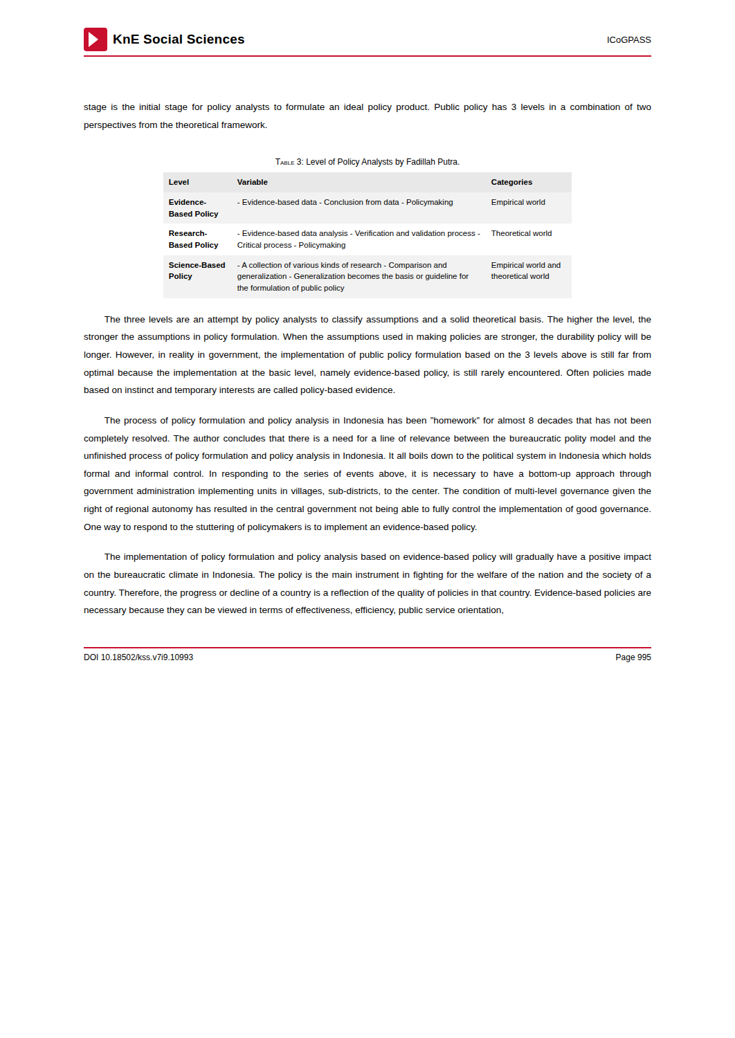KnE Social Sciences
ICoGPASS
stage is the initial stage for policy analysts to formulate an ideal policy product. Public policy has 3 levels in a combination of two perspectives from the theoretical framework.
Table 3: Level of Policy Analysts by Fadillah Putra.
| Level | Variable | Categories |
| --- | --- | --- |
| Evidence-Based Policy | - Evidence-based data - Conclusion from data - Policymaking | Empirical world |
| Research-Based Policy | - Evidence-based data analysis - Verification and validation process - Critical process - Policymaking | Theoretical world |
| Science-Based Policy | - A collection of various kinds of research - Comparison and generalization - Generalization becomes the basis or guideline for the formulation of public policy | Empirical world and theoretical world |
The three levels are an attempt by policy analysts to classify assumptions and a solid theoretical basis. The higher the level, the stronger the assumptions in policy formulation. When the assumptions used in making policies are stronger, the durability policy will be longer. However, in reality in government, the implementation of public policy formulation based on the 3 levels above is still far from optimal because the implementation at the basic level, namely evidence-based policy, is still rarely encountered. Often policies made based on instinct and temporary interests are called policy-based evidence.
The process of policy formulation and policy analysis in Indonesia has been ”homework” for almost 8 decades that has not been completely resolved. The author concludes that there is a need for a line of relevance between the bureaucratic polity model and the unfinished process of policy formulation and policy analysis in Indonesia. It all boils down to the political system in Indonesia which holds formal and informal control. In responding to the series of events above, it is necessary to have a bottom-up approach through government administration implementing units in villages, sub-districts, to the center. The condition of multi-level governance given the right of regional autonomy has resulted in the central government not being able to fully control the implementation of good governance. One way to respond to the stuttering of policymakers is to implement an evidence-based policy.
The implementation of policy formulation and policy analysis based on evidence-based policy will gradually have a positive impact on the bureaucratic climate in Indonesia. The policy is the main instrument in fighting for the welfare of the nation and the society of a country. Therefore, the progress or decline of a country is a reflection of the quality of policies in that country. Evidence-based policies are necessary because they can be viewed in terms of effectiveness, efficiency, public service orientation,
DOI 10.18502/kss.v7i9.10993
Page 995